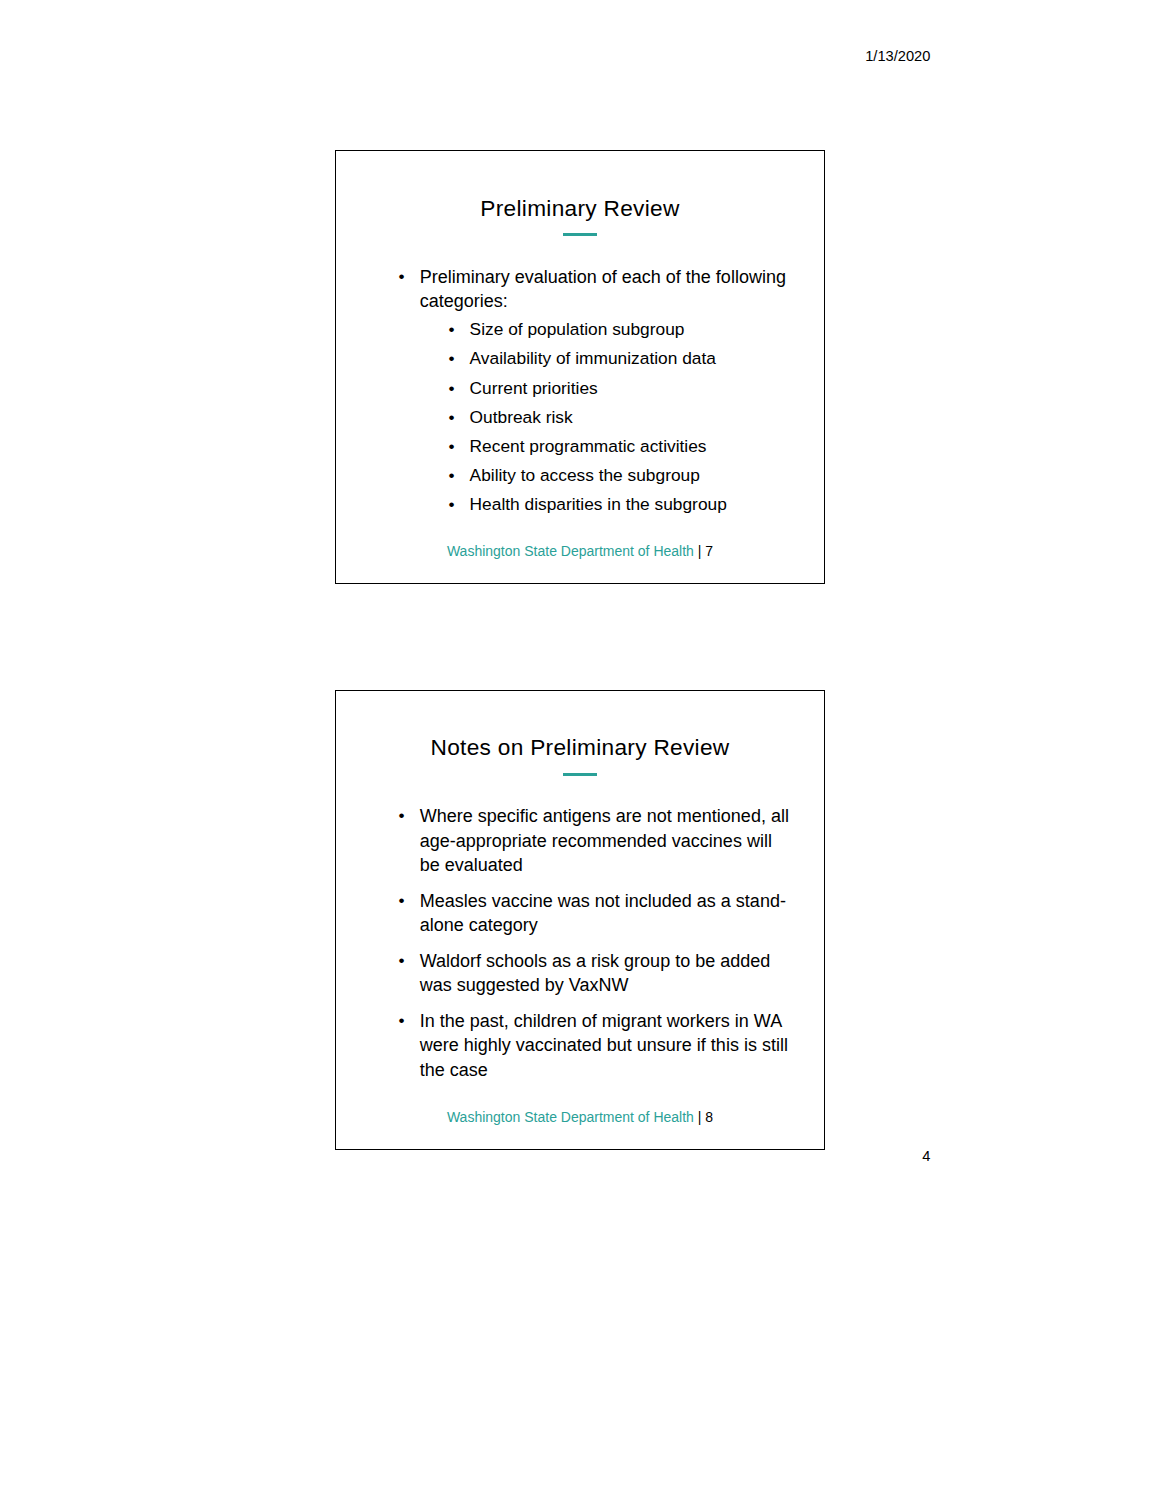1/13/2020
Preliminary Review
Preliminary evaluation of each of the following categories:
Size of population subgroup
Availability of immunization data
Current priorities
Outbreak risk
Recent programmatic activities
Ability to access the subgroup
Health disparities in the subgroup
Washington State Department of Health | 7
Notes on Preliminary Review
Where specific antigens are not mentioned, all age-appropriate recommended vaccines will be evaluated
Measles vaccine was not included as a stand-alone category
Waldorf schools as a risk group to be added was suggested by VaxNW
In the past, children of migrant workers in WA were highly vaccinated but unsure if this is still the case
Washington State Department of Health | 8
4